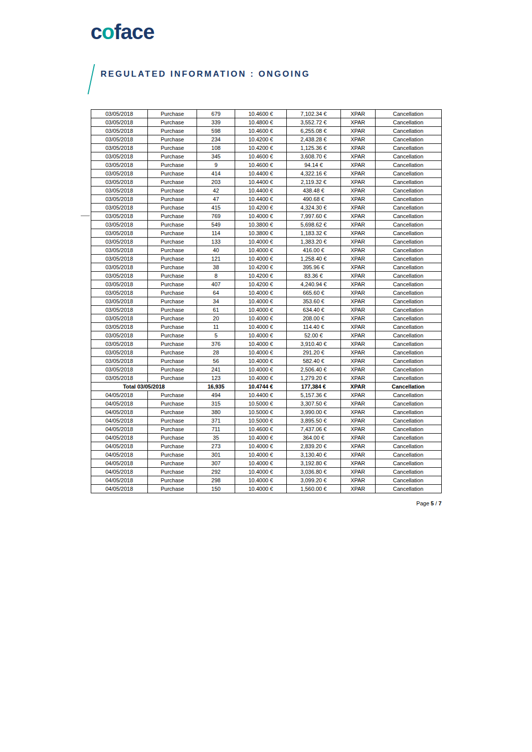coface
Regulated Information : Ongoing
| 03/05/2018 | Purchase | 679 | 10.4600 € | 7,102.34 € | XPAR | Cancellation |
| 03/05/2018 | Purchase | 339 | 10.4800 € | 3,552.72 € | XPAR | Cancellation |
| 03/05/2018 | Purchase | 598 | 10.4600 € | 6,255.08 € | XPAR | Cancellation |
| 03/05/2018 | Purchase | 234 | 10.4200 € | 2,438.28 € | XPAR | Cancellation |
| 03/05/2018 | Purchase | 108 | 10.4200 € | 1,125.36 € | XPAR | Cancellation |
| 03/05/2018 | Purchase | 345 | 10.4600 € | 3,608.70 € | XPAR | Cancellation |
| 03/05/2018 | Purchase | 9 | 10.4600 € | 94.14 € | XPAR | Cancellation |
| 03/05/2018 | Purchase | 414 | 10.4400 € | 4,322.16 € | XPAR | Cancellation |
| 03/05/2018 | Purchase | 203 | 10.4400 € | 2,119.32 € | XPAR | Cancellation |
| 03/05/2018 | Purchase | 42 | 10.4400 € | 438.48 € | XPAR | Cancellation |
| 03/05/2018 | Purchase | 47 | 10.4400 € | 490.68 € | XPAR | Cancellation |
| 03/05/2018 | Purchase | 415 | 10.4200 € | 4,324.30 € | XPAR | Cancellation |
| 03/05/2018 | Purchase | 769 | 10.4000 € | 7,997.60 € | XPAR | Cancellation |
| 03/05/2018 | Purchase | 549 | 10.3800 € | 5,698.62 € | XPAR | Cancellation |
| 03/05/2018 | Purchase | 114 | 10.3800 € | 1,183.32 € | XPAR | Cancellation |
| 03/05/2018 | Purchase | 133 | 10.4000 € | 1,383.20 € | XPAR | Cancellation |
| 03/05/2018 | Purchase | 40 | 10.4000 € | 416.00 € | XPAR | Cancellation |
| 03/05/2018 | Purchase | 121 | 10.4000 € | 1,258.40 € | XPAR | Cancellation |
| 03/05/2018 | Purchase | 38 | 10.4200 € | 395.96 € | XPAR | Cancellation |
| 03/05/2018 | Purchase | 8 | 10.4200 € | 83.36 € | XPAR | Cancellation |
| 03/05/2018 | Purchase | 407 | 10.4200 € | 4,240.94 € | XPAR | Cancellation |
| 03/05/2018 | Purchase | 64 | 10.4000 € | 665.60 € | XPAR | Cancellation |
| 03/05/2018 | Purchase | 34 | 10.4000 € | 353.60 € | XPAR | Cancellation |
| 03/05/2018 | Purchase | 61 | 10.4000 € | 634.40 € | XPAR | Cancellation |
| 03/05/2018 | Purchase | 20 | 10.4000 € | 208.00 € | XPAR | Cancellation |
| 03/05/2018 | Purchase | 11 | 10.4000 € | 114.40 € | XPAR | Cancellation |
| 03/05/2018 | Purchase | 5 | 10.4000 € | 52.00 € | XPAR | Cancellation |
| 03/05/2018 | Purchase | 376 | 10.4000 € | 3,910.40 € | XPAR | Cancellation |
| 03/05/2018 | Purchase | 28 | 10.4000 € | 291.20 € | XPAR | Cancellation |
| 03/05/2018 | Purchase | 56 | 10.4000 € | 582.40 € | XPAR | Cancellation |
| 03/05/2018 | Purchase | 241 | 10.4000 € | 2,506.40 € | XPAR | Cancellation |
| 03/05/2018 | Purchase | 123 | 10.4000 € | 1,279.20 € | XPAR | Cancellation |
| Total 03/05/2018 | 16,935 | 10.4744 € | 177,384 € | XPAR | Cancellation |
| 04/05/2018 | Purchase | 494 | 10.4400 € | 5,157.36 € | XPAR | Cancellation |
| 04/05/2018 | Purchase | 315 | 10.5000 € | 3,307.50 € | XPAR | Cancellation |
| 04/05/2018 | Purchase | 380 | 10.5000 € | 3,990.00 € | XPAR | Cancellation |
| 04/05/2018 | Purchase | 371 | 10.5000 € | 3,895.50 € | XPAR | Cancellation |
| 04/05/2018 | Purchase | 711 | 10.4600 € | 7,437.06 € | XPAR | Cancellation |
| 04/05/2018 | Purchase | 35 | 10.4000 € | 364.00 € | XPAR | Cancellation |
| 04/05/2018 | Purchase | 273 | 10.4000 € | 2,839.20 € | XPAR | Cancellation |
| 04/05/2018 | Purchase | 301 | 10.4000 € | 3,130.40 € | XPAR | Cancellation |
| 04/05/2018 | Purchase | 307 | 10.4000 € | 3,192.80 € | XPAR | Cancellation |
| 04/05/2018 | Purchase | 292 | 10.4000 € | 3,036.80 € | XPAR | Cancellation |
| 04/05/2018 | Purchase | 298 | 10.4000 € | 3,099.20 € | XPAR | Cancellation |
| 04/05/2018 | Purchase | 150 | 10.4000 € | 1,560.00 € | XPAR | Cancellation |
Page 5 / 7